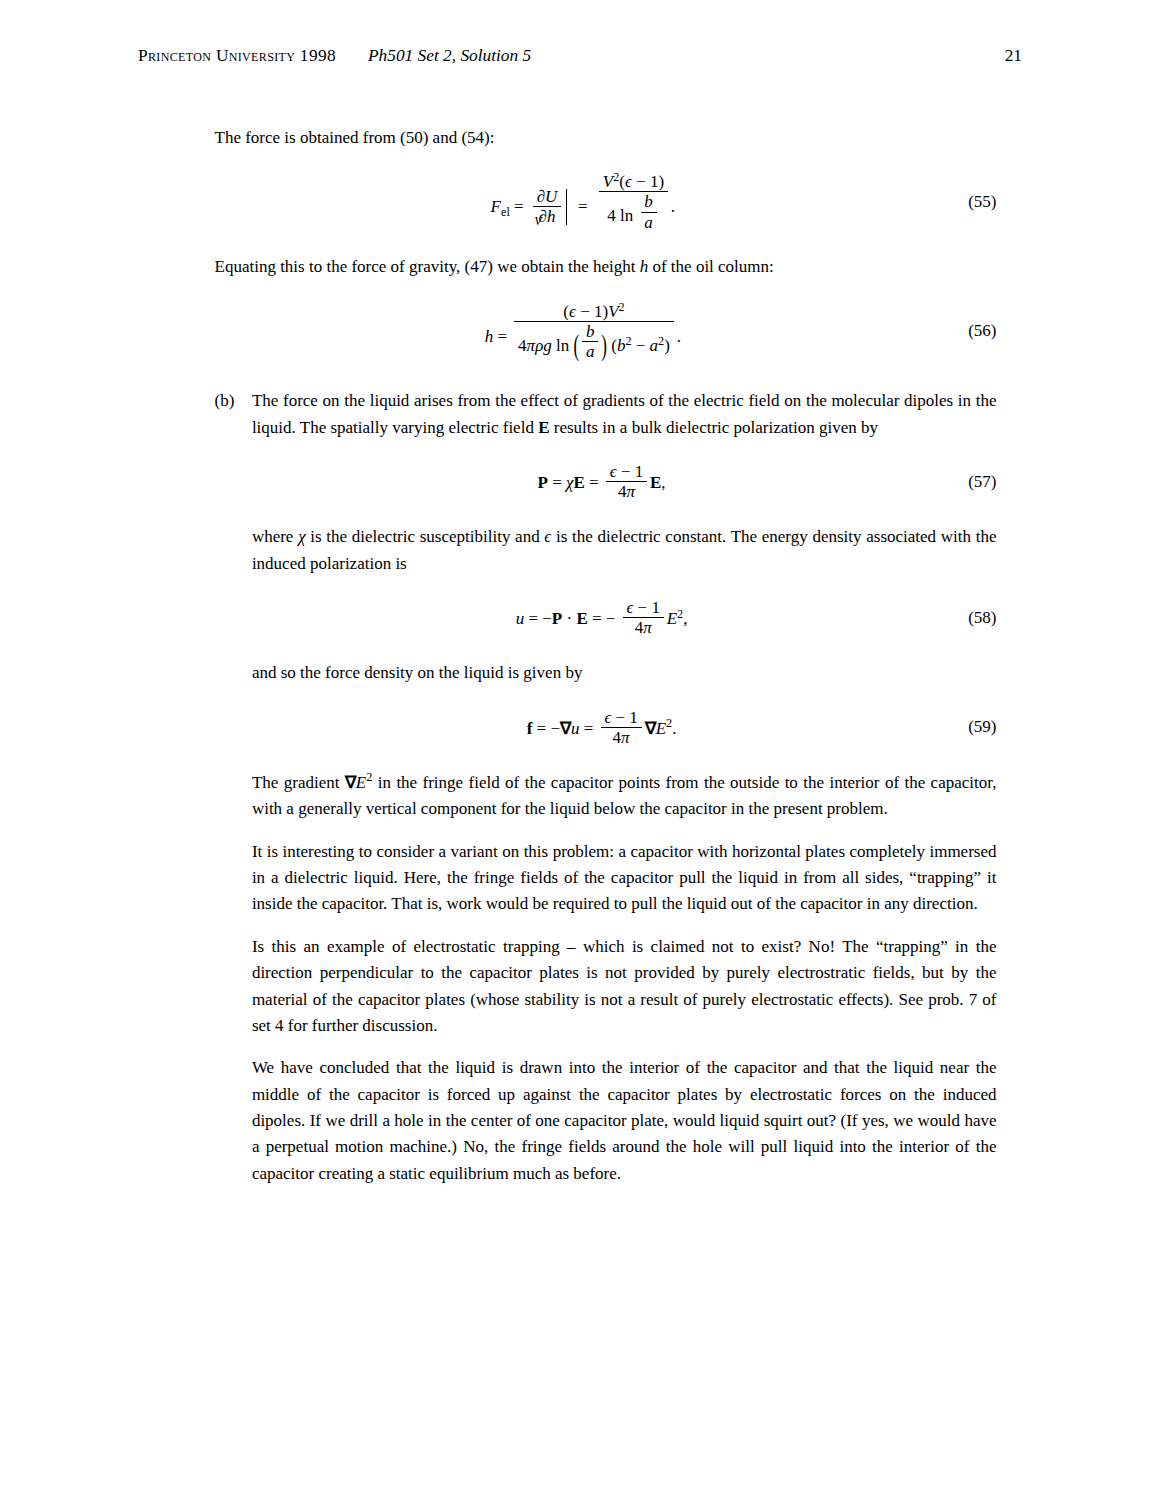Princeton University 1998 Ph501 Set 2, Solution 5
21
The force is obtained from (50) and (54):
Fel = ∂U∂h V = V2(ϵ − 1) 4 ln ba .
(55)
Equating this to the force of gravity, (47) we obtain the height h of the oil column:
h = (ϵ − 1)V2 4πρg ln (ba) (b2 − a2) .
(56)
(b)
The force on the liquid arises from the effect of gradients of the electric field on the molecular dipoles in the liquid. The spatially varying electric field E results in a bulk dielectric polarization given by
P = χE = ϵ − 1 4π E,
(57)
where χ is the dielectric susceptibility and ϵ is the dielectric constant. The energy density associated with the induced polarization is
u = −P · E = − ϵ − 1 4π E2,
(58)
and so the force density on the liquid is given by
f = −∇u = ϵ − 1 4π ∇E2.
(59)
The gradient ∇E2 in the fringe field of the capacitor points from the outside to the interior of the capacitor, with a generally vertical component for the liquid below the capacitor in the present problem.
It is interesting to consider a variant on this problem: a capacitor with horizontal plates completely immersed in a dielectric liquid. Here, the fringe fields of the capacitor pull the liquid in from all sides, “trapping” it inside the capacitor. That is, work would be required to pull the liquid out of the capacitor in any direction.
Is this an example of electrostatic trapping – which is claimed not to exist? No! The “trapping” in the direction perpendicular to the capacitor plates is not provided by purely electrostratic fields, but by the material of the capacitor plates (whose stability is not a result of purely electrostatic effects). See prob. 7 of set 4 for further discussion.
We have concluded that the liquid is drawn into the interior of the capacitor and that the liquid near the middle of the capacitor is forced up against the capacitor plates by electrostatic forces on the induced dipoles. If we drill a hole in the center of one capacitor plate, would liquid squirt out? (If yes, we would have a perpetual motion machine.) No, the fringe fields around the hole will pull liquid into the interior of the capacitor creating a static equilibrium much as before.